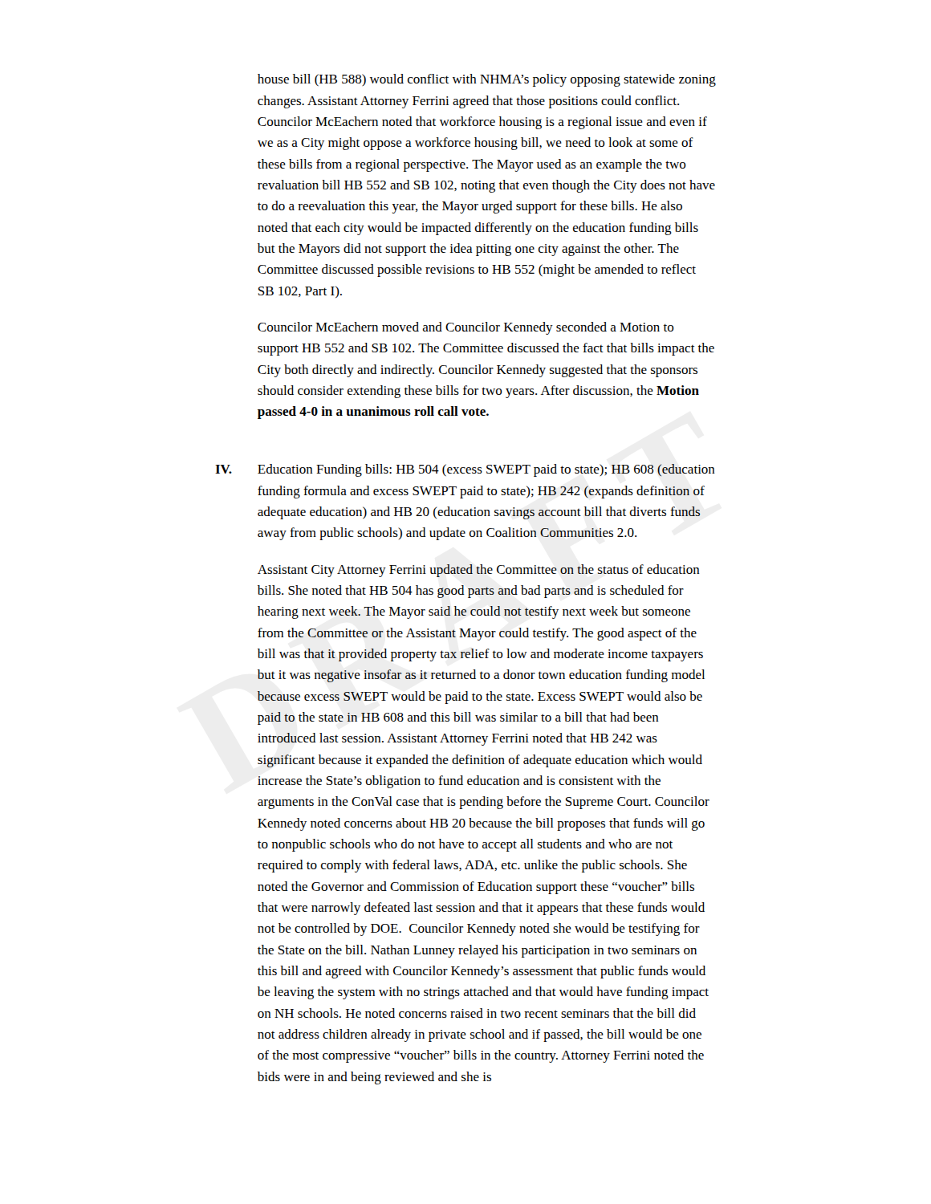DRAFT
house bill (HB 588) would conflict with NHMA’s policy opposing statewide zoning changes. Assistant Attorney Ferrini agreed that those positions could conflict. Councilor McEachern noted that workforce housing is a regional issue and even if we as a City might oppose a workforce housing bill, we need to look at some of these bills from a regional perspective. The Mayor used as an example the two revaluation bill HB 552 and SB 102, noting that even though the City does not have to do a reevaluation this year, the Mayor urged support for these bills. He also noted that each city would be impacted differently on the education funding bills but the Mayors did not support the idea pitting one city against the other. The Committee discussed possible revisions to HB 552 (might be amended to reflect SB 102, Part I).
Councilor McEachern moved and Councilor Kennedy seconded a Motion to support HB 552 and SB 102. The Committee discussed the fact that bills impact the City both directly and indirectly. Councilor Kennedy suggested that the sponsors should consider extending these bills for two years. After discussion, the Motion passed 4-0 in a unanimous roll call vote.
IV.
Education Funding bills: HB 504 (excess SWEPT paid to state); HB 608 (education funding formula and excess SWEPT paid to state); HB 242 (expands definition of adequate education) and HB 20 (education savings account bill that diverts funds away from public schools) and update on Coalition Communities 2.0.
Assistant City Attorney Ferrini updated the Committee on the status of education bills. She noted that HB 504 has good parts and bad parts and is scheduled for hearing next week. The Mayor said he could not testify next week but someone from the Committee or the Assistant Mayor could testify. The good aspect of the bill was that it provided property tax relief to low and moderate income taxpayers but it was negative insofar as it returned to a donor town education funding model because excess SWEPT would be paid to the state. Excess SWEPT would also be paid to the state in HB 608 and this bill was similar to a bill that had been introduced last session. Assistant Attorney Ferrini noted that HB 242 was significant because it expanded the definition of adequate education which would increase the State’s obligation to fund education and is consistent with the arguments in the ConVal case that is pending before the Supreme Court. Councilor Kennedy noted concerns about HB 20 because the bill proposes that funds will go to nonpublic schools who do not have to accept all students and who are not required to comply with federal laws, ADA, etc. unlike the public schools. She noted the Governor and Commission of Education support these “voucher” bills that were narrowly defeated last session and that it appears that these funds would not be controlled by DOE. Councilor Kennedy noted she would be testifying for the State on the bill. Nathan Lunney relayed his participation in two seminars on this bill and agreed with Councilor Kennedy’s assessment that public funds would be leaving the system with no strings attached and that would have funding impact on NH schools. He noted concerns raised in two recent seminars that the bill did not address children already in private school and if passed, the bill would be one of the most compressive “voucher” bills in the country. Attorney Ferrini noted the bids were in and being reviewed and she is